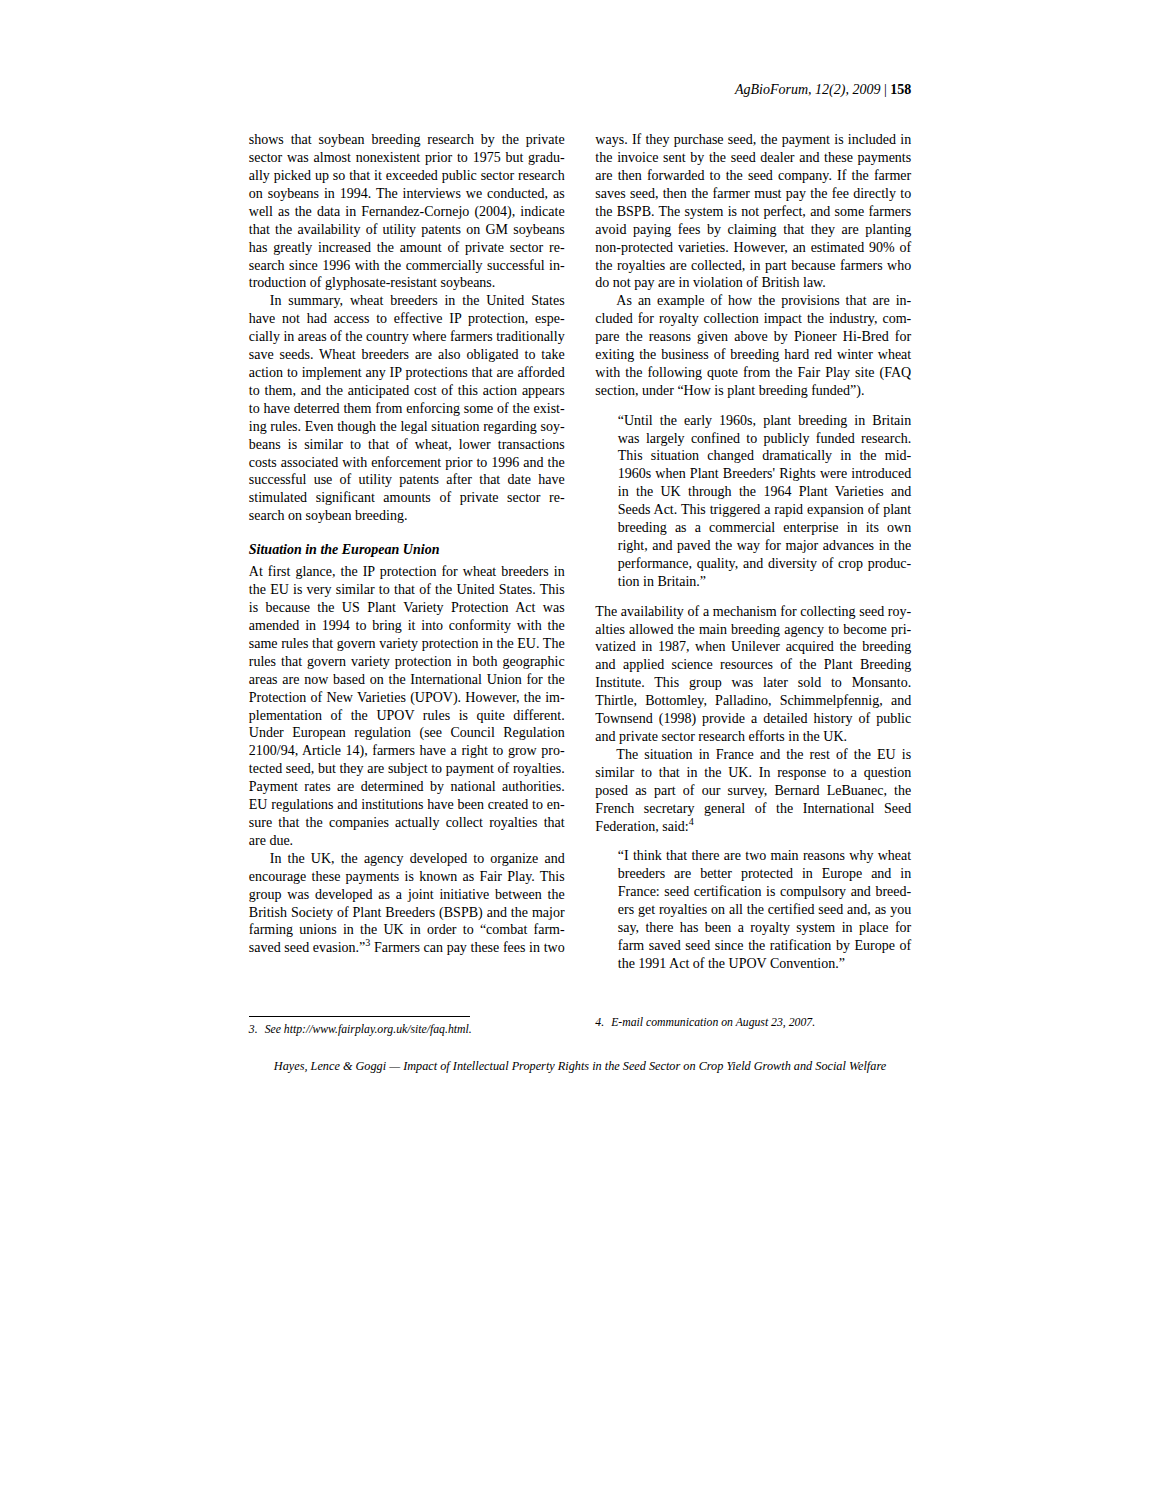AgBioForum, 12(2), 2009 | 158
shows that soybean breeding research by the private sector was almost nonexistent prior to 1975 but gradually picked up so that it exceeded public sector research on soybeans in 1994. The interviews we conducted, as well as the data in Fernandez-Cornejo (2004), indicate that the availability of utility patents on GM soybeans has greatly increased the amount of private sector research since 1996 with the commercially successful introduction of glyphosate-resistant soybeans.
In summary, wheat breeders in the United States have not had access to effective IP protection, especially in areas of the country where farmers traditionally save seeds. Wheat breeders are also obligated to take action to implement any IP protections that are afforded to them, and the anticipated cost of this action appears to have deterred them from enforcing some of the existing rules. Even though the legal situation regarding soybeans is similar to that of wheat, lower transactions costs associated with enforcement prior to 1996 and the successful use of utility patents after that date have stimulated significant amounts of private sector research on soybean breeding.
Situation in the European Union
At first glance, the IP protection for wheat breeders in the EU is very similar to that of the United States. This is because the US Plant Variety Protection Act was amended in 1994 to bring it into conformity with the same rules that govern variety protection in the EU. The rules that govern variety protection in both geographic areas are now based on the International Union for the Protection of New Varieties (UPOV). However, the implementation of the UPOV rules is quite different. Under European regulation (see Council Regulation 2100/94, Article 14), farmers have a right to grow protected seed, but they are subject to payment of royalties. Payment rates are determined by national authorities. EU regulations and institutions have been created to ensure that the companies actually collect royalties that are due.
In the UK, the agency developed to organize and encourage these payments is known as Fair Play. This group was developed as a joint initiative between the British Society of Plant Breeders (BSPB) and the major farming unions in the UK in order to “combat farm-saved seed evasion.”3 Farmers can pay these fees in two ways. If they purchase seed, the payment is included in the invoice sent by the seed dealer and these payments are then forwarded to the seed company. If the farmer saves seed, then the farmer must pay the fee directly to the BSPB. The system is not perfect, and some farmers avoid paying fees by claiming that they are planting non-protected varieties. However, an estimated 90% of the royalties are collected, in part because farmers who do not pay are in violation of British law.
As an example of how the provisions that are included for royalty collection impact the industry, compare the reasons given above by Pioneer Hi-Bred for exiting the business of breeding hard red winter wheat with the following quote from the Fair Play site (FAQ section, under “How is plant breeding funded”).
“Until the early 1960s, plant breeding in Britain was largely confined to publicly funded research. This situation changed dramatically in the mid-1960s when Plant Breeders' Rights were introduced in the UK through the 1964 Plant Varieties and Seeds Act. This triggered a rapid expansion of plant breeding as a commercial enterprise in its own right, and paved the way for major advances in the performance, quality, and diversity of crop production in Britain.”
The availability of a mechanism for collecting seed royalties allowed the main breeding agency to become privatized in 1987, when Unilever acquired the breeding and applied science resources of the Plant Breeding Institute. This group was later sold to Monsanto. Thirtle, Bottomley, Palladino, Schimmelpfennig, and Townsend (1998) provide a detailed history of public and private sector research efforts in the UK.
The situation in France and the rest of the EU is similar to that in the UK. In response to a question posed as part of our survey, Bernard LeBuanec, the French secretary general of the International Seed Federation, said:4
“I think that there are two main reasons why wheat breeders are better protected in Europe and in France: seed certification is compulsory and breeders get royalties on all the certified seed and, as you say, there has been a royalty system in place for farm saved seed since the ratification by Europe of the 1991 Act of the UPOV Convention.”
3. See http://www.fairplay.org.uk/site/faq.html.
4. E-mail communication on August 23, 2007.
Hayes, Lence & Goggi — Impact of Intellectual Property Rights in the Seed Sector on Crop Yield Growth and Social Welfare